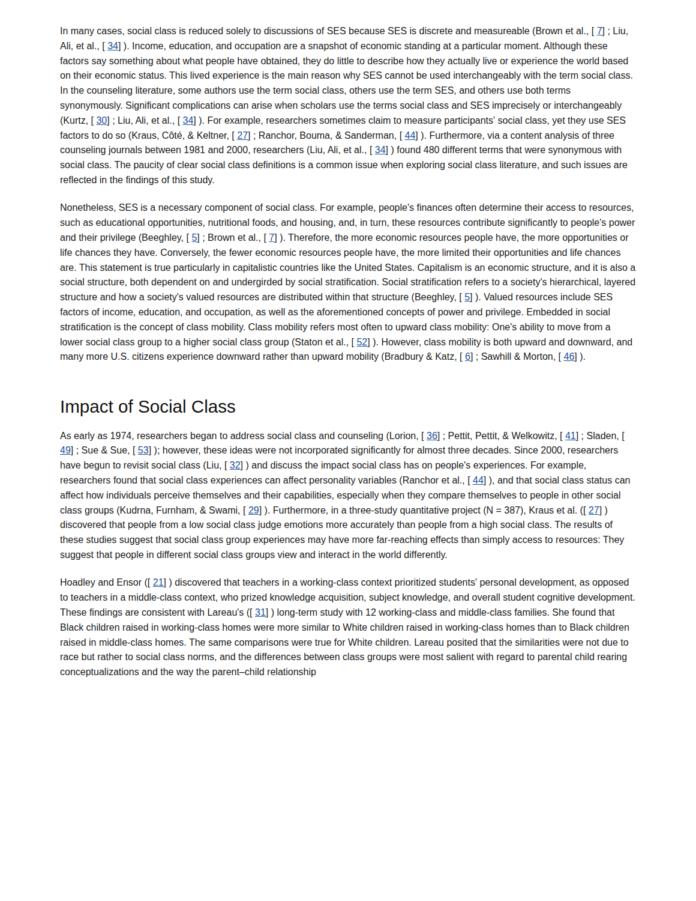In many cases, social class is reduced solely to discussions of SES because SES is discrete and measureable (Brown et al., [ 7] ; Liu, Ali, et al., [ 34] ). Income, education, and occupation are a snapshot of economic standing at a particular moment. Although these factors say something about what people have obtained, they do little to describe how they actually live or experience the world based on their economic status. This lived experience is the main reason why SES cannot be used interchangeably with the term social class. In the counseling literature, some authors use the term social class, others use the term SES, and others use both terms synonymously. Significant complications can arise when scholars use the terms social class and SES imprecisely or interchangeably (Kurtz, [ 30] ; Liu, Ali, et al., [ 34] ). For example, researchers sometimes claim to measure participants' social class, yet they use SES factors to do so (Kraus, Côté, & Keltner, [ 27] ; Ranchor, Bouma, & Sanderman, [ 44] ). Furthermore, via a content analysis of three counseling journals between 1981 and 2000, researchers (Liu, Ali, et al., [ 34] ) found 480 different terms that were synonymous with social class. The paucity of clear social class definitions is a common issue when exploring social class literature, and such issues are reflected in the findings of this study.
Nonetheless, SES is a necessary component of social class. For example, people's finances often determine their access to resources, such as educational opportunities, nutritional foods, and housing, and, in turn, these resources contribute significantly to people's power and their privilege (Beeghley, [ 5] ; Brown et al., [ 7] ). Therefore, the more economic resources people have, the more opportunities or life chances they have. Conversely, the fewer economic resources people have, the more limited their opportunities and life chances are. This statement is true particularly in capitalistic countries like the United States. Capitalism is an economic structure, and it is also a social structure, both dependent on and undergirded by social stratification. Social stratification refers to a society's hierarchical, layered structure and how a society's valued resources are distributed within that structure (Beeghley, [ 5] ). Valued resources include SES factors of income, education, and occupation, as well as the aforementioned concepts of power and privilege. Embedded in social stratification is the concept of class mobility. Class mobility refers most often to upward class mobility: One's ability to move from a lower social class group to a higher social class group (Staton et al., [ 52] ). However, class mobility is both upward and downward, and many more U.S. citizens experience downward rather than upward mobility (Bradbury & Katz, [ 6] ; Sawhill & Morton, [ 46] ).
Impact of Social Class
As early as 1974, researchers began to address social class and counseling (Lorion, [ 36] ; Pettit, Pettit, & Welkowitz, [ 41] ; Sladen, [ 49] ; Sue & Sue, [ 53] ); however, these ideas were not incorporated significantly for almost three decades. Since 2000, researchers have begun to revisit social class (Liu, [ 32] ) and discuss the impact social class has on people's experiences. For example, researchers found that social class experiences can affect personality variables (Ranchor et al., [ 44] ), and that social class status can affect how individuals perceive themselves and their capabilities, especially when they compare themselves to people in other social class groups (Kudrna, Furnham, & Swami, [ 29] ). Furthermore, in a three-study quantitative project (N = 387), Kraus et al. ([ 27] ) discovered that people from a low social class judge emotions more accurately than people from a high social class. The results of these studies suggest that social class group experiences may have more far-reaching effects than simply access to resources: They suggest that people in different social class groups view and interact in the world differently.
Hoadley and Ensor ([ 21] ) discovered that teachers in a working-class context prioritized students' personal development, as opposed to teachers in a middle-class context, who prized knowledge acquisition, subject knowledge, and overall student cognitive development. These findings are consistent with Lareau's ([ 31] ) long-term study with 12 working-class and middle-class families. She found that Black children raised in working-class homes were more similar to White children raised in working-class homes than to Black children raised in middle-class homes. The same comparisons were true for White children. Lareau posited that the similarities were not due to race but rather to social class norms, and the differences between class groups were most salient with regard to parental child rearing conceptualizations and the way the parent–child relationship